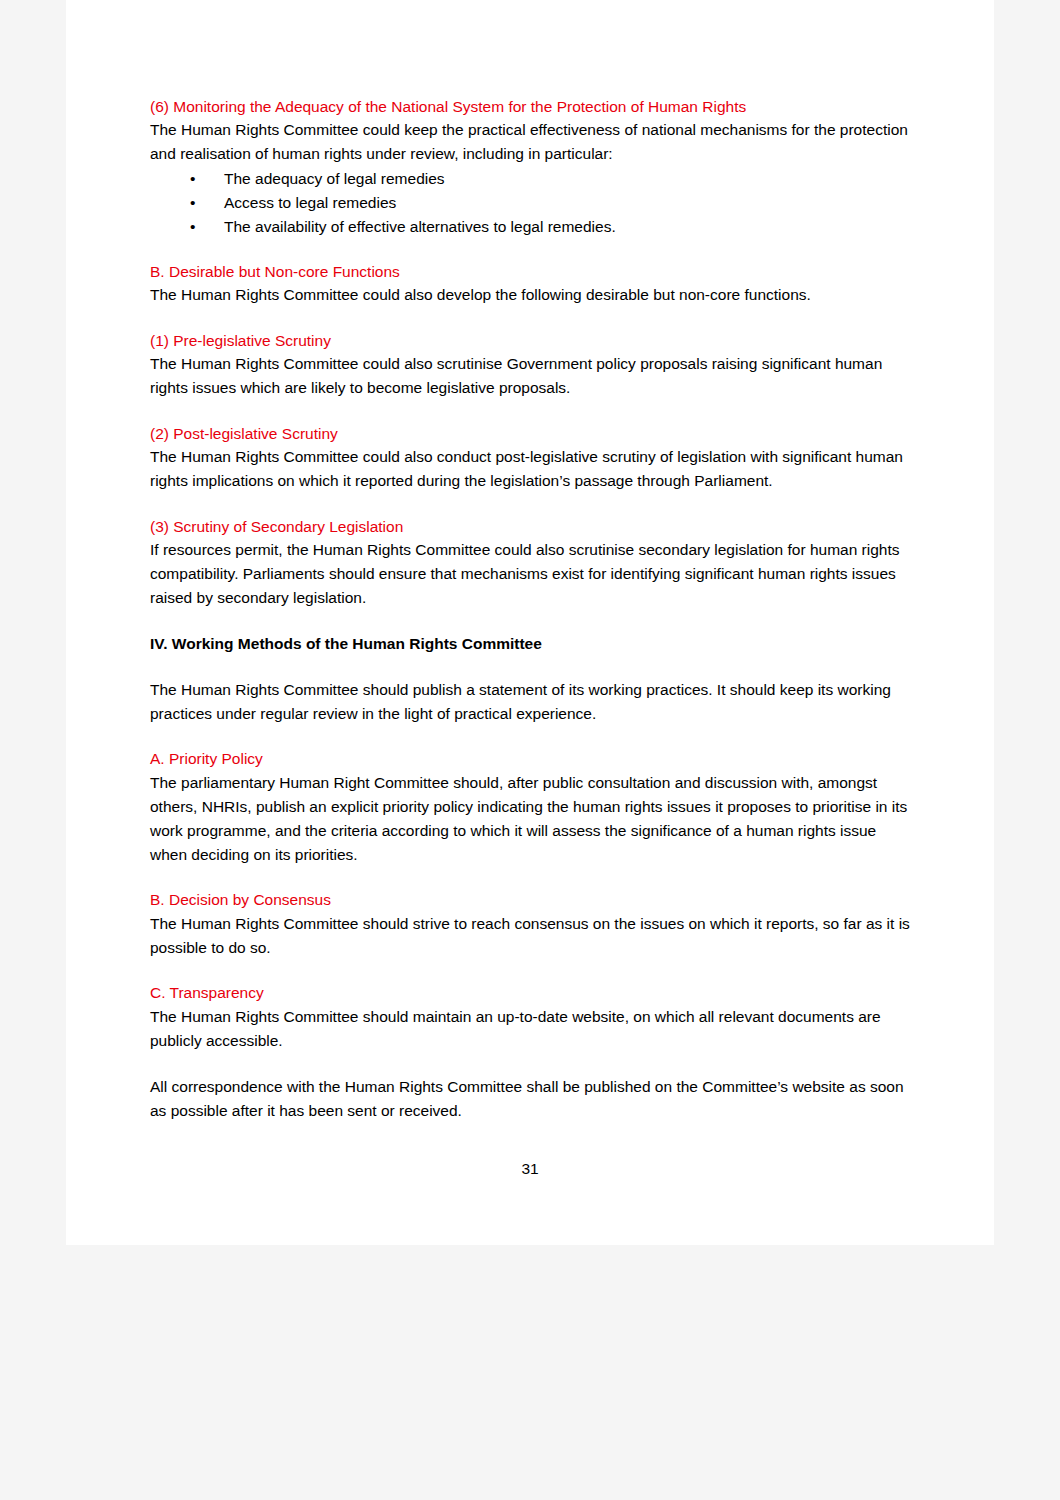(6) Monitoring the Adequacy of the National System for the Protection of Human Rights
The Human Rights Committee could keep the practical effectiveness of national mechanisms for the protection and realisation of human rights under review, including in particular:
The adequacy of legal remedies
Access to legal remedies
The availability of effective alternatives to legal remedies.
B. Desirable but Non-core Functions
The Human Rights Committee could also develop the following desirable but non-core functions.
(1) Pre-legislative Scrutiny
The Human Rights Committee could also scrutinise Government policy proposals raising significant human rights issues which are likely to become legislative proposals.
(2) Post-legislative Scrutiny
The Human Rights Committee could also conduct post-legislative scrutiny of legislation with significant human rights implications on which it reported during the legislation’s passage through Parliament.
(3) Scrutiny of Secondary Legislation
If resources permit, the Human Rights Committee could also scrutinise secondary legislation for human rights compatibility. Parliaments should ensure that mechanisms exist for identifying significant human rights issues raised by secondary legislation.
IV. Working Methods of the Human Rights Committee
The Human Rights Committee should publish a statement of its working practices. It should keep its working practices under regular review in the light of practical experience.
A. Priority Policy
The parliamentary Human Right Committee should, after public consultation and discussion with, amongst others, NHRIs, publish an explicit priority policy indicating the human rights issues it proposes to prioritise in its work programme, and the criteria according to which it will assess the significance of a human rights issue when deciding on its priorities.
B. Decision by Consensus
The Human Rights Committee should strive to reach consensus on the issues on which it reports, so far as it is possible to do so.
C. Transparency
The Human Rights Committee should maintain an up-to-date website, on which all relevant documents are publicly accessible.
All correspondence with the Human Rights Committee shall be published on the Committee’s website as soon as possible after it has been sent or received.
31